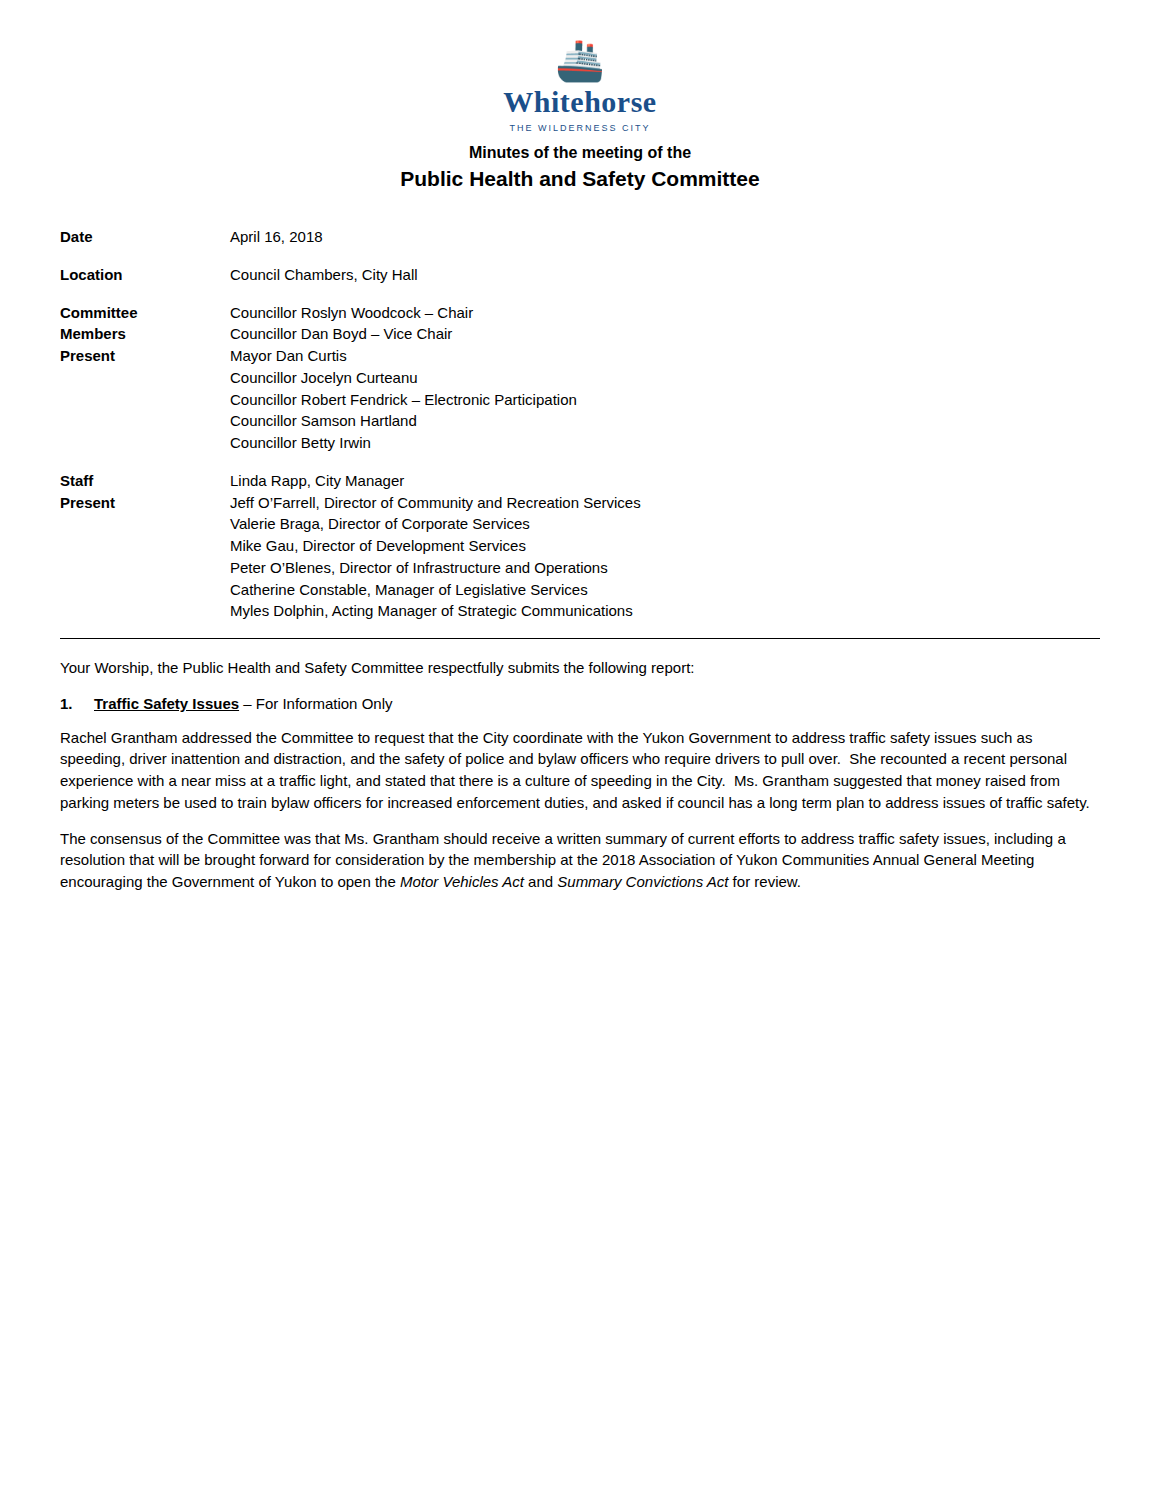🚢
Whitehorse
THE WILDERNESS CITY
Minutes of the meeting of the Public Health and Safety Committee
| Date | April 16, 2018 |
| Location | Council Chambers, City Hall |
| Committee Members Present | Councillor Roslyn Woodcock – Chair Councillor Dan Boyd – Vice Chair Mayor Dan Curtis Councillor Jocelyn Curteanu Councillor Robert Fendrick – Electronic Participation Councillor Samson Hartland Councillor Betty Irwin |
| Staff Present | Linda Rapp, City Manager Jeff O’Farrell, Director of Community and Recreation Services Valerie Braga, Director of Corporate Services Mike Gau, Director of Development Services Peter O’Blenes, Director of Infrastructure and Operations Catherine Constable, Manager of Legislative Services Myles Dolphin, Acting Manager of Strategic Communications |
Your Worship, the Public Health and Safety Committee respectfully submits the following report:
1. Traffic Safety Issues – For Information Only
Rachel Grantham addressed the Committee to request that the City coordinate with the Yukon Government to address traffic safety issues such as speeding, driver inattention and distraction, and the safety of police and bylaw officers who require drivers to pull over. She recounted a recent personal experience with a near miss at a traffic light, and stated that there is a culture of speeding in the City. Ms. Grantham suggested that money raised from parking meters be used to train bylaw officers for increased enforcement duties, and asked if council has a long term plan to address issues of traffic safety.
The consensus of the Committee was that Ms. Grantham should receive a written summary of current efforts to address traffic safety issues, including a resolution that will be brought forward for consideration by the membership at the 2018 Association of Yukon Communities Annual General Meeting encouraging the Government of Yukon to open the Motor Vehicles Act and Summary Convictions Act for review.